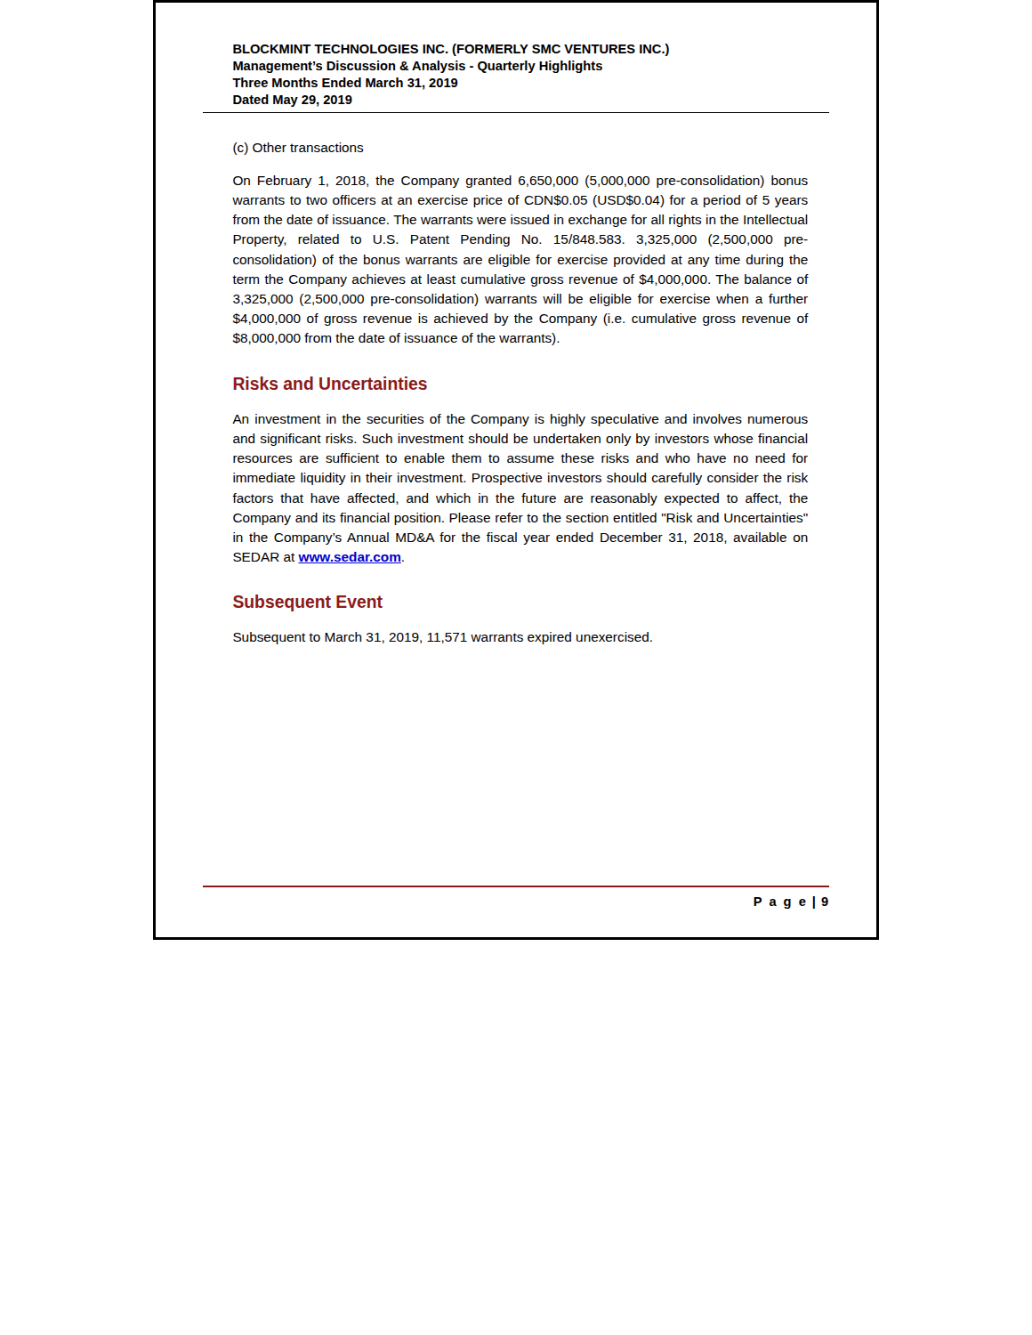BLOCKMINT TECHNOLOGIES INC. (FORMERLY SMC VENTURES INC.)
Management’s Discussion & Analysis - Quarterly Highlights
Three Months Ended March 31, 2019
Dated May 29, 2019
(c) Other transactions
On February 1, 2018, the Company granted 6,650,000 (5,000,000 pre-consolidation) bonus warrants to two officers at an exercise price of CDN$0.05 (USD$0.04) for a period of 5 years from the date of issuance. The warrants were issued in exchange for all rights in the Intellectual Property, related to U.S. Patent Pending No. 15/848.583. 3,325,000 (2,500,000 pre-consolidation) of the bonus warrants are eligible for exercise provided at any time during the term the Company achieves at least cumulative gross revenue of $4,000,000. The balance of 3,325,000 (2,500,000 pre-consolidation) warrants will be eligible for exercise when a further $4,000,000 of gross revenue is achieved by the Company (i.e. cumulative gross revenue of $8,000,000 from the date of issuance of the warrants).
Risks and Uncertainties
An investment in the securities of the Company is highly speculative and involves numerous and significant risks. Such investment should be undertaken only by investors whose financial resources are sufficient to enable them to assume these risks and who have no need for immediate liquidity in their investment. Prospective investors should carefully consider the risk factors that have affected, and which in the future are reasonably expected to affect, the Company and its financial position. Please refer to the section entitled "Risk and Uncertainties" in the Company’s Annual MD&A for the fiscal year ended December 31, 2018, available on SEDAR at www.sedar.com.
Subsequent Event
Subsequent to March 31, 2019, 11,571 warrants expired unexercised.
P a g e | 9